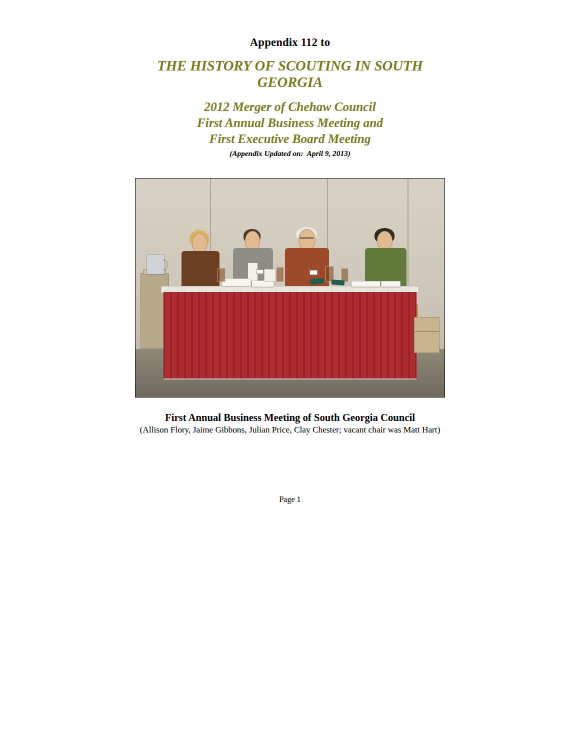Appendix 112 to
THE HISTORY OF SCOUTING IN SOUTH GEORGIA
2012 Merger of Chehaw Council
First Annual Business Meeting and
First Executive Board Meeting
(Appendix Updated on: April 9, 2013)
First Annual Business Meeting of South Georgia Council
(Allison Flory, Jaime Gibbons, Julian Price, Clay Chester; vacant chair was Matt Hart)
Page 1